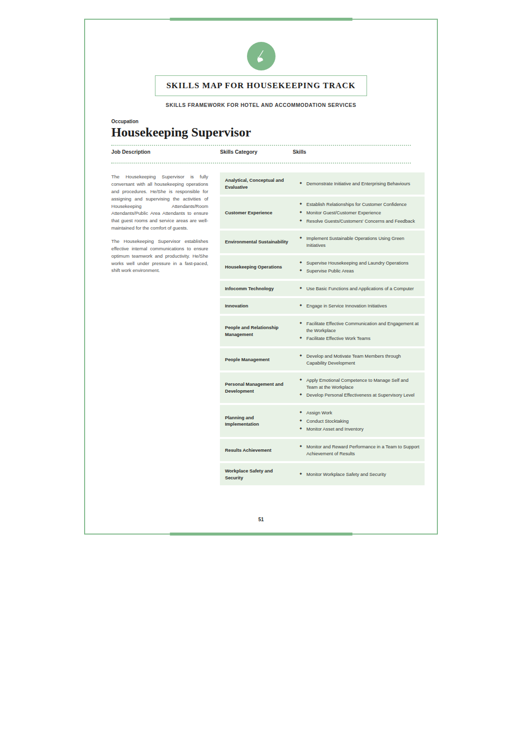SKILLS MAP FOR HOUSEKEEPING TRACK
SKILLS FRAMEWORK FOR HOTEL AND ACCOMMODATION SERVICES
Occupation
Housekeeping Supervisor
Job Description
Skills Category
Skills
The Housekeeping Supervisor is fully conversant with all housekeeping operations and procedures. He/She is responsible for assigning and supervising the activities of Housekeeping Attendants/Room Attendants/Public Area Attendants to ensure that guest rooms and service areas are well-maintained for the comfort of guests.
The Housekeeping Supervisor establishes effective internal communications to ensure optimum teamwork and productivity. He/She works well under pressure in a fast-paced, shift work environment.
| Analytical, Conceptual and Evaluative | Demonstrate Initiative and Enterprising Behaviours |
| Customer Experience | Establish Relationships for Customer Confidence Monitor Guest/Customer Experience Resolve Guests/Customers' Concerns and Feedback |
| Environmental Sustainability | Implement Sustainable Operations Using Green Initiatives |
| Housekeeping Operations | Supervise Housekeeping and Laundry Operations Supervise Public Areas |
| Infocomm Technology | Use Basic Functions and Applications of a Computer |
| Innovation | Engage in Service Innovation Initiatives |
| People and Relationship Management | Facilitate Effective Communication and Engagement at the Workplace Facilitate Effective Work Teams |
| People Management | Develop and Motivate Team Members through Capability Development |
| Personal Management and Development | Apply Emotional Competence to Manage Self and Team at the Workplace Develop Personal Effectiveness at Supervisory Level |
| Planning and Implementation | Assign Work Conduct Stocktaking Monitor Asset and Inventory |
| Results Achievement | Monitor and Reward Performance in a Team to Support Achievement of Results |
| Workplace Safety and Security | Monitor Workplace Safety and Security |
51